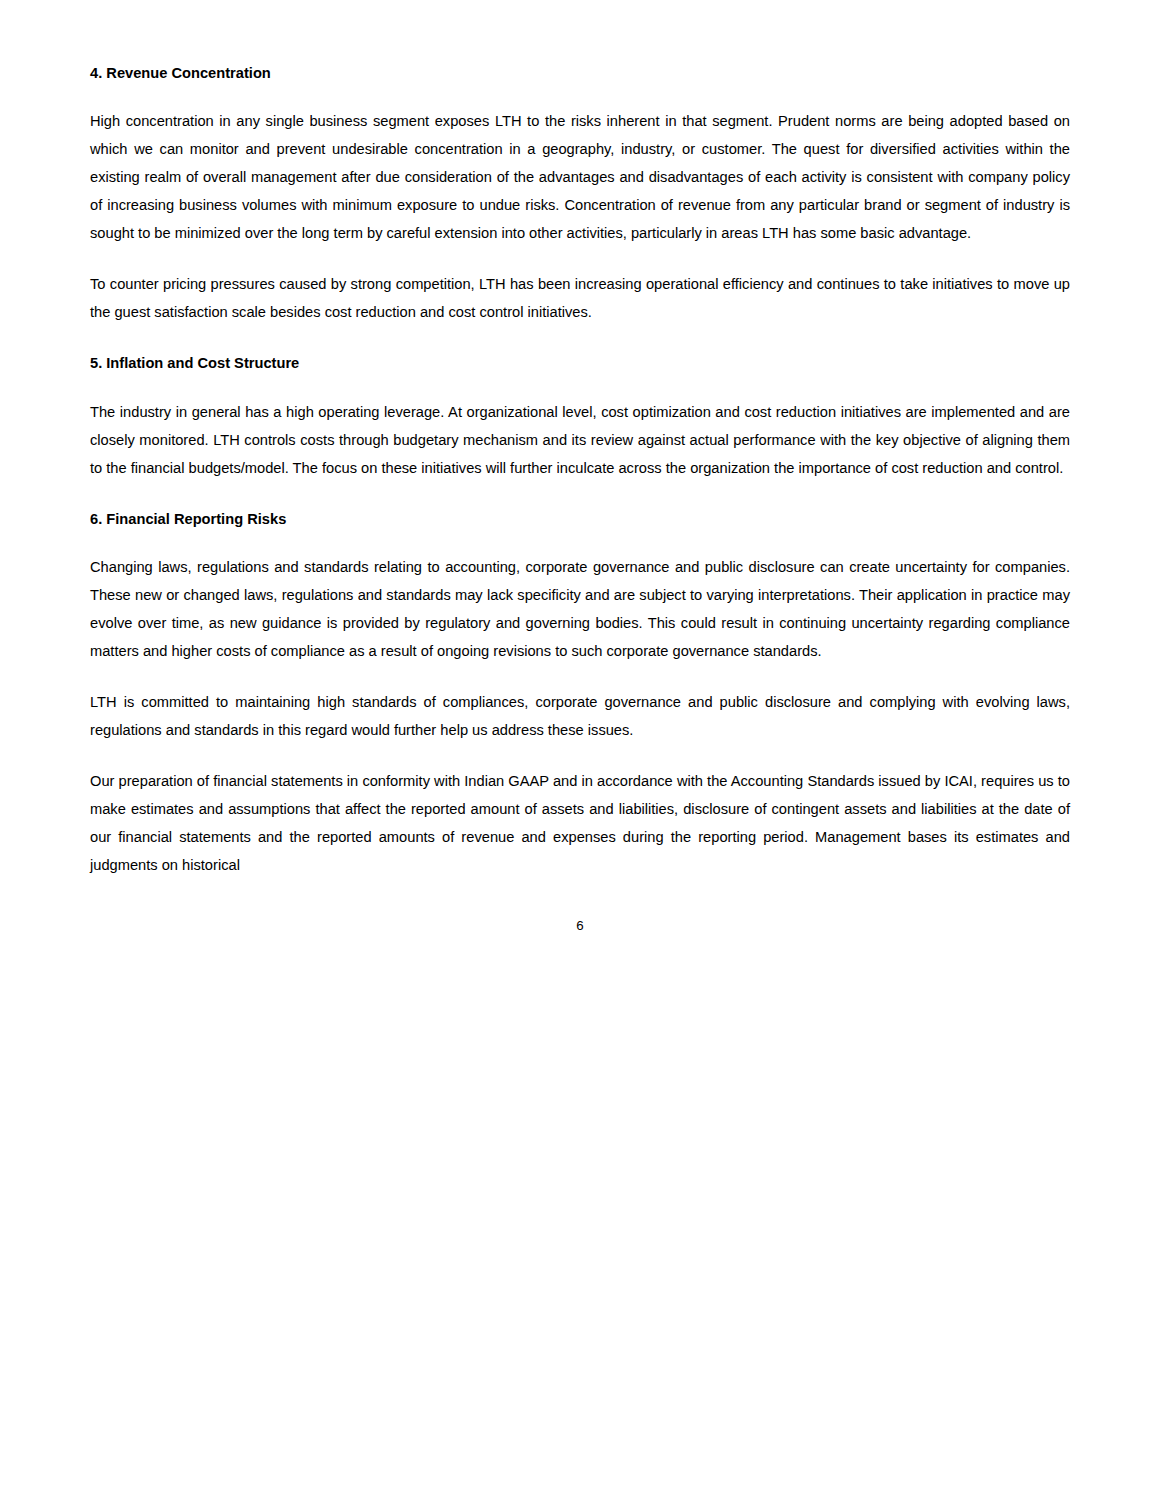4. Revenue Concentration
High concentration in any single business segment exposes LTH to the risks inherent in that segment. Prudent norms are being adopted based on which we can monitor and prevent undesirable concentration in a geography, industry, or customer. The quest for diversified activities within the existing realm of overall management after due consideration of the advantages and disadvantages of each activity is consistent with company policy of increasing business volumes with minimum exposure to undue risks. Concentration of revenue from any particular brand or segment of industry is sought to be minimized over the long term by careful extension into other activities, particularly in areas LTH has some basic advantage.
To counter pricing pressures caused by strong competition, LTH has been increasing operational efficiency and continues to take initiatives to move up the guest satisfaction scale besides cost reduction and cost control initiatives.
5. Inflation and Cost Structure
The industry in general has a high operating leverage. At organizational level, cost optimization and cost reduction initiatives are implemented and are closely monitored. LTH controls costs through budgetary mechanism and its review against actual performance with the key objective of aligning them to the financial budgets/model. The focus on these initiatives will further inculcate across the organization the importance of cost reduction and control.
6. Financial Reporting Risks
Changing laws, regulations and standards relating to accounting, corporate governance and public disclosure can create uncertainty for companies. These new or changed laws, regulations and standards may lack specificity and are subject to varying interpretations. Their application in practice may evolve over time, as new guidance is provided by regulatory and governing bodies. This could result in continuing uncertainty regarding compliance matters and higher costs of compliance as a result of ongoing revisions to such corporate governance standards.
LTH is committed to maintaining high standards of compliances, corporate governance and public disclosure and complying with evolving laws, regulations and standards in this regard would further help us address these issues.
Our preparation of financial statements in conformity with Indian GAAP and in accordance with the Accounting Standards issued by ICAI, requires us to make estimates and assumptions that affect the reported amount of assets and liabilities, disclosure of contingent assets and liabilities at the date of our financial statements and the reported amounts of revenue and expenses during the reporting period. Management bases its estimates and judgments on historical
6